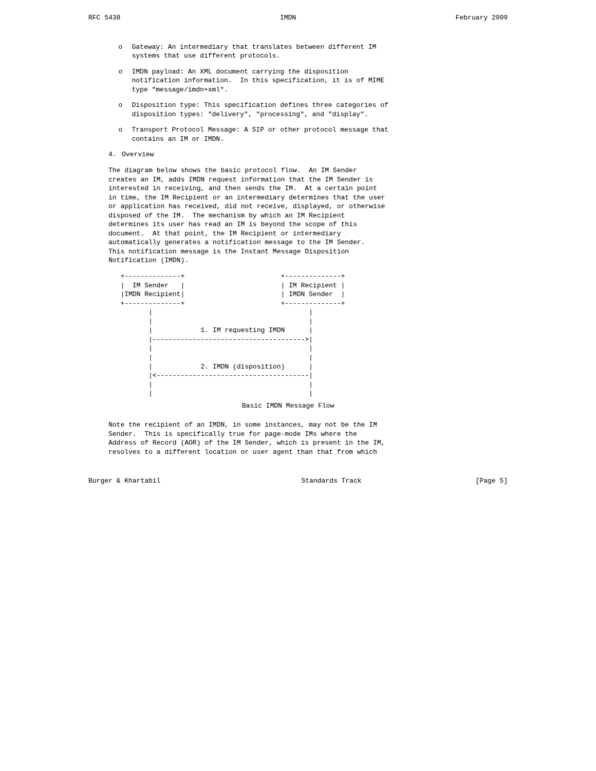RFC 5438 IMDN February 2009
Gateway: An intermediary that translates between different IM systems that use different protocols.
IMDN payload: An XML document carrying the disposition notification information. In this specification, it is of MIME type "message/imdn+xml".
Disposition type: This specification defines three categories of disposition types: "delivery", "processing", and "display".
Transport Protocol Message: A SIP or other protocol message that contains an IM or IMDN.
4. Overview
The diagram below shows the basic protocol flow. An IM Sender creates an IM, adds IMDN request information that the IM Sender is interested in receiving, and then sends the IM. At a certain point in time, the IM Recipient or an intermediary determines that the user or application has received, did not receive, displayed, or otherwise disposed of the IM. The mechanism by which an IM Recipient determines its user has read an IM is beyond the scope of this document. At that point, the IM Recipient or intermediary automatically generates a notification message to the IM Sender. This notification message is the Instant Message Disposition Notification (IMDN).
   +--------------+                        +--------------+
   |  IM Sender   |                        | IM Recipient |
   |IMDN Recipient|                        | IMDN Sender  |
   +--------------+                        +--------------+
          |                                       |
          |                                       |
          |            1. IM requesting IMDN      |
          |-------------------------------------->|
          |                                       |
          |                                       |
          |            2. IMDN (disposition)      |
          |<--------------------------------------|
          |                                       |
          |                                       |
Basic IMDN Message Flow
Note the recipient of an IMDN, in some instances, may not be the IM Sender. This is specifically true for page-mode IMs where the Address of Record (AOR) of the IM Sender, which is present in the IM, resolves to a different location or user agent than that from which
Burger & Khartabil Standards Track [Page 5]